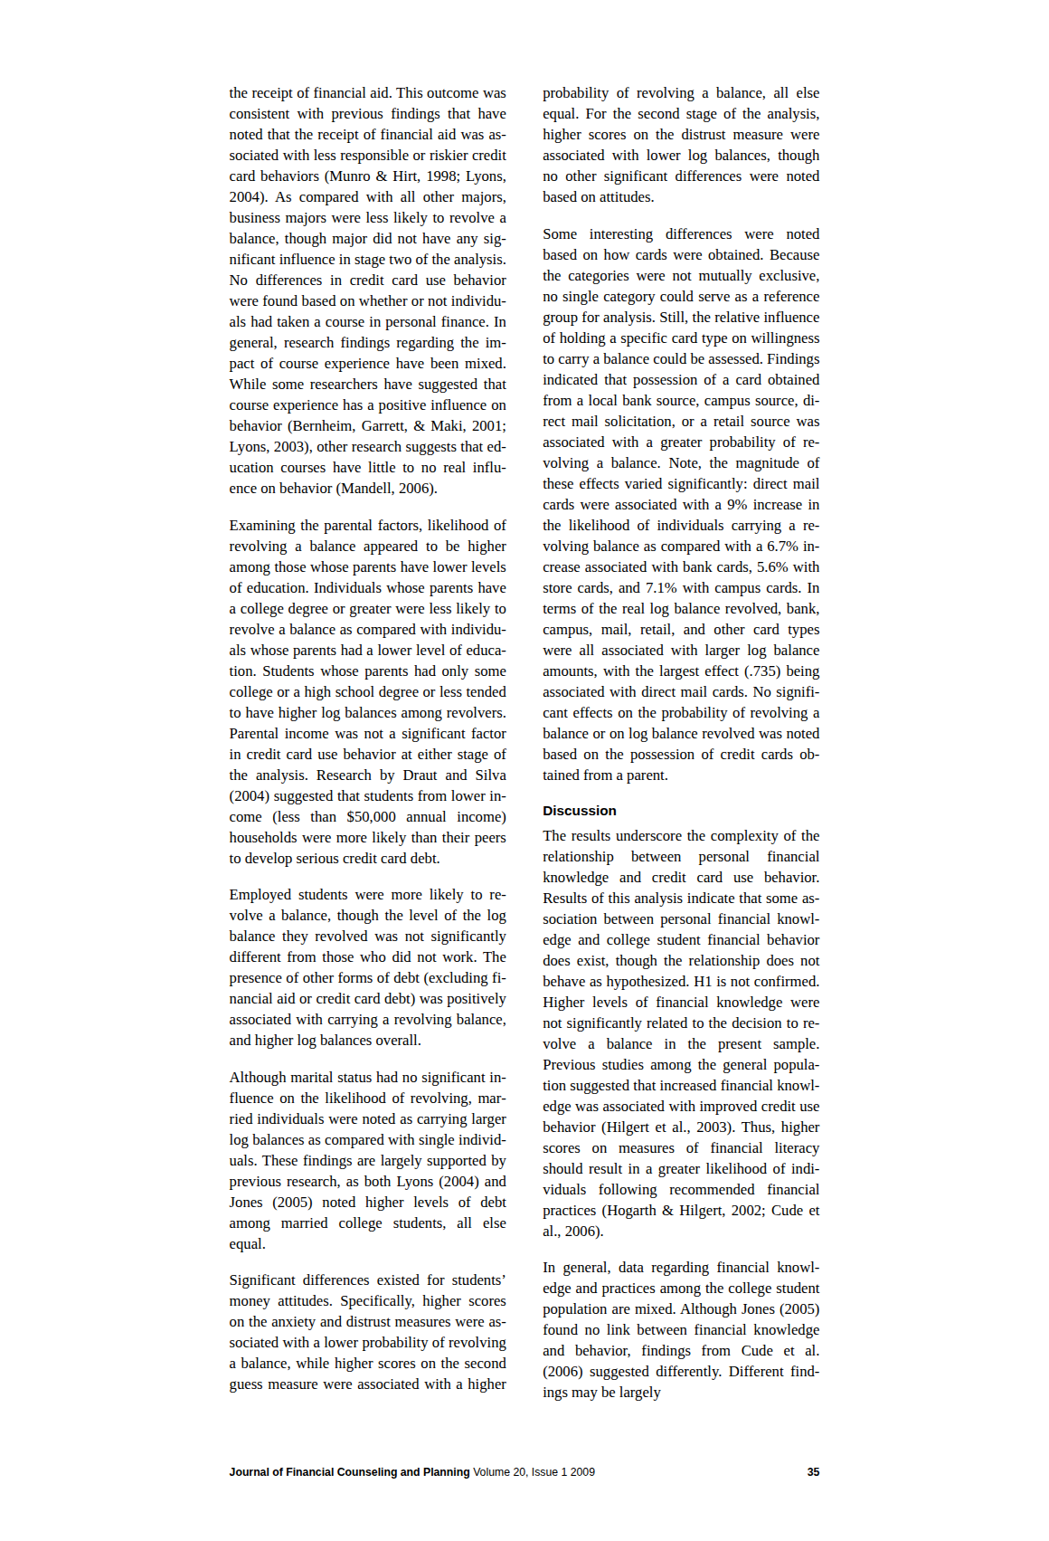the receipt of financial aid. This outcome was consistent with previous findings that have noted that the receipt of financial aid was associated with less responsible or riskier credit card behaviors (Munro & Hirt, 1998; Lyons, 2004). As compared with all other majors, business majors were less likely to revolve a balance, though major did not have any significant influence in stage two of the analysis. No differences in credit card use behavior were found based on whether or not individuals had taken a course in personal finance. In general, research findings regarding the impact of course experience have been mixed. While some researchers have suggested that course experience has a positive influence on behavior (Bernheim, Garrett, & Maki, 2001; Lyons, 2003), other research suggests that education courses have little to no real influence on behavior (Mandell, 2006).
Examining the parental factors, likelihood of revolving a balance appeared to be higher among those whose parents have lower levels of education. Individuals whose parents have a college degree or greater were less likely to revolve a balance as compared with individuals whose parents had a lower level of education. Students whose parents had only some college or a high school degree or less tended to have higher log balances among revolvers. Parental income was not a significant factor in credit card use behavior at either stage of the analysis. Research by Draut and Silva (2004) suggested that students from lower income (less than $50,000 annual income) households were more likely than their peers to develop serious credit card debt.
Employed students were more likely to revolve a balance, though the level of the log balance they revolved was not significantly different from those who did not work. The presence of other forms of debt (excluding financial aid or credit card debt) was positively associated with carrying a revolving balance, and higher log balances overall.
Although marital status had no significant influence on the likelihood of revolving, married individuals were noted as carrying larger log balances as compared with single individuals. These findings are largely supported by previous research, as both Lyons (2004) and Jones (2005) noted higher levels of debt among married college students, all else equal.
Significant differences existed for students’ money attitudes. Specifically, higher scores on the anxiety and distrust measures were associated with a lower probability of revolving a balance, while higher scores on the second guess measure were associated with a higher probability of revolving a balance, all else equal. For the second stage of the analysis, higher scores on the distrust measure were associated with lower log balances, though no other significant differences were noted based on attitudes.
Some interesting differences were noted based on how cards were obtained. Because the categories were not mutually exclusive, no single category could serve as a reference group for analysis. Still, the relative influence of holding a specific card type on willingness to carry a balance could be assessed. Findings indicated that possession of a card obtained from a local bank source, campus source, direct mail solicitation, or a retail source was associated with a greater probability of revolving a balance. Note, the magnitude of these effects varied significantly: direct mail cards were associated with a 9% increase in the likelihood of individuals carrying a revolving balance as compared with a 6.7% increase associated with bank cards, 5.6% with store cards, and 7.1% with campus cards. In terms of the real log balance revolved, bank, campus, mail, retail, and other card types were all associated with larger log balance amounts, with the largest effect (.735) being associated with direct mail cards. No significant effects on the probability of revolving a balance or on log balance revolved was noted based on the possession of credit cards obtained from a parent.
Discussion
The results underscore the complexity of the relationship between personal financial knowledge and credit card use behavior. Results of this analysis indicate that some association between personal financial knowledge and college student financial behavior does exist, though the relationship does not behave as hypothesized. H1 is not confirmed. Higher levels of financial knowledge were not significantly related to the decision to revolve a balance in the present sample. Previous studies among the general population suggested that increased financial knowledge was associated with improved credit use behavior (Hilgert et al., 2003). Thus, higher scores on measures of financial literacy should result in a greater likelihood of individuals following recommended financial practices (Hogarth & Hilgert, 2002; Cude et al., 2006).
In general, data regarding financial knowledge and practices among the college student population are mixed. Although Jones (2005) found no link between financial knowledge and behavior, findings from Cude et al. (2006) suggested differently. Different findings may be largely
Journal of Financial Counseling and Planning Volume 20, Issue 1 2009
35